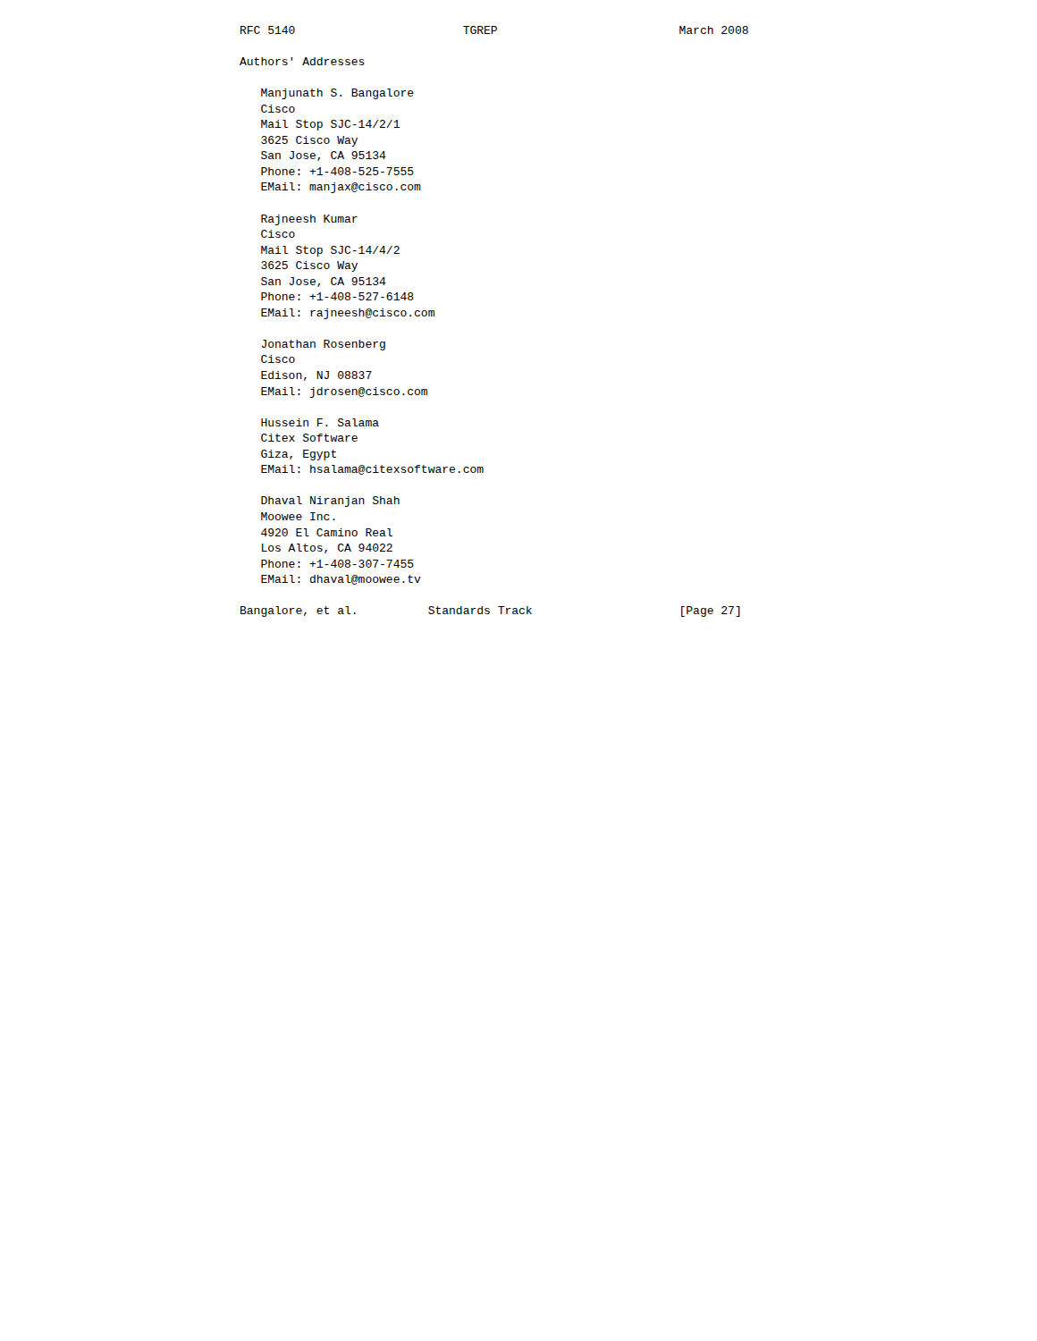RFC 5140                        TGREP                          March 2008
Authors' Addresses

   Manjunath S. Bangalore
   Cisco
   Mail Stop SJC-14/2/1
   3625 Cisco Way
   San Jose, CA 95134
   Phone: +1-408-525-7555
   EMail: manjax@cisco.com

   Rajneesh Kumar
   Cisco
   Mail Stop SJC-14/4/2
   3625 Cisco Way
   San Jose, CA 95134
   Phone: +1-408-527-6148
   EMail: rajneesh@cisco.com

   Jonathan Rosenberg
   Cisco
   Edison, NJ 08837
   EMail: jdrosen@cisco.com

   Hussein F. Salama
   Citex Software
   Giza, Egypt
   EMail: hsalama@citexsoftware.com

   Dhaval Niranjan Shah
   Moowee Inc.
   4920 El Camino Real
   Los Altos, CA 94022
   Phone: +1-408-307-7455
   EMail: dhaval@moowee.tv
Bangalore, et al.          Standards Track                     [Page 27]